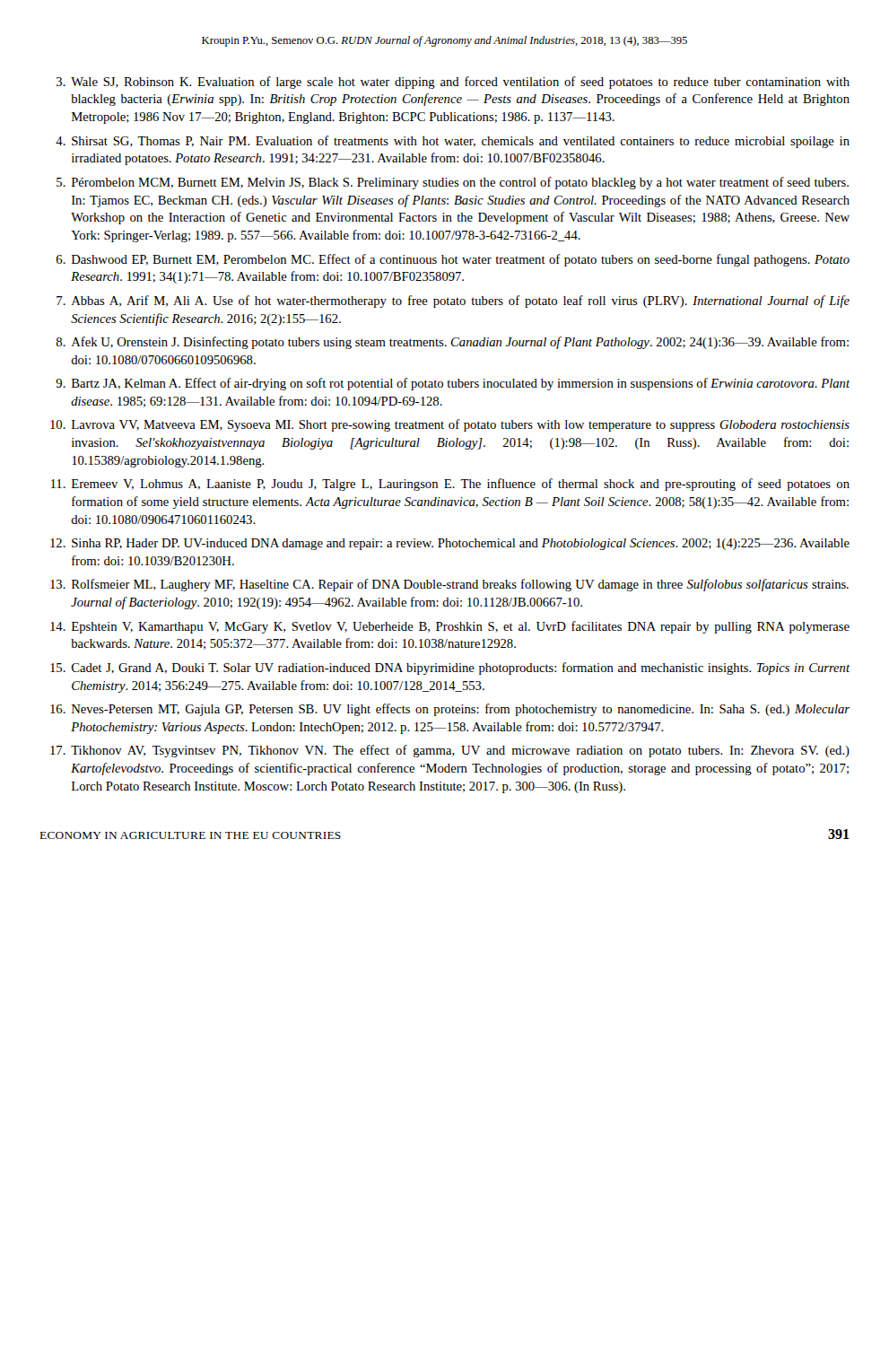Kroupin P.Yu., Semenov O.G. RUDN Journal of Agronomy and Animal Industries, 2018, 13 (4), 383—395
Wale SJ, Robinson K. Evaluation of large scale hot water dipping and forced ventilation of seed potatoes to reduce tuber contamination with blackleg bacteria (Erwinia spp). In: British Crop Protection Conference — Pests and Diseases. Proceedings of a Conference Held at Brighton Metropole; 1986 Nov 17—20; Brighton, England. Brighton: BCPC Publications; 1986. p. 1137—1143.
Shirsat SG, Thomas P, Nair PM. Evaluation of treatments with hot water, chemicals and ventilated containers to reduce microbial spoilage in irradiated potatoes. Potato Research. 1991; 34:227—231. Available from: doi: 10.1007/BF02358046.
Pérombelon MCM, Burnett EM, Melvin JS, Black S. Preliminary studies on the control of potato blackleg by a hot water treatment of seed tubers. In: Tjamos EC, Beckman CH. (eds.) Vascular Wilt Diseases of Plants: Basic Studies and Control. Proceedings of the NATO Advanced Research Workshop on the Interaction of Genetic and Environmental Factors in the Development of Vascular Wilt Diseases; 1988; Athens, Greese. New York: Springer-Verlag; 1989. p. 557—566. Available from: doi: 10.1007/978-3-642-73166-2_44.
Dashwood EP, Burnett EM, Perombelon MC. Effect of a continuous hot water treatment of potato tubers on seed-borne fungal pathogens. Potato Research. 1991; 34(1):71—78. Available from: doi: 10.1007/BF02358097.
Abbas A, Arif M, Ali A. Use of hot water-thermotherapy to free potato tubers of potato leaf roll virus (PLRV). International Journal of Life Sciences Scientific Research. 2016; 2(2):155—162.
Afek U, Orenstein J. Disinfecting potato tubers using steam treatments. Canadian Journal of Plant Pathology. 2002; 24(1):36—39. Available from: doi: 10.1080/07060660109506968.
Bartz JA, Kelman A. Effect of air-drying on soft rot potential of potato tubers inoculated by immersion in suspensions of Erwinia carotovora. Plant disease. 1985; 69:128—131. Available from: doi: 10.1094/PD-69-128.
Lavrova VV, Matveeva EM, Sysoeva MI. Short pre-sowing treatment of potato tubers with low temperature to suppress Globodera rostochiensis invasion. Sel'skokhozyaistvennaya Biologiya [Agricultural Biology]. 2014; (1):98—102. (In Russ). Available from: doi: 10.15389/agrobiology.2014.1.98eng.
Eremeev V, Lohmus A, Laaniste P, Joudu J, Talgre L, Lauringson E. The influence of thermal shock and pre-sprouting of seed potatoes on formation of some yield structure elements. Acta Agriculturae Scandinavica, Section B — Plant Soil Science. 2008; 58(1):35—42. Available from: doi: 10.1080/09064710601160243.
Sinha RP, Hader DP. UV-induced DNA damage and repair: a review. Photochemical and Photobiological Sciences. 2002; 1(4):225—236. Available from: doi: 10.1039/B201230H.
Rolfsmeier ML, Laughery MF, Haseltine CA. Repair of DNA Double-strand breaks following UV damage in three Sulfolobus solfataricus strains. Journal of Bacteriology. 2010; 192(19): 4954—4962. Available from: doi: 10.1128/JB.00667-10.
Epshtein V, Kamarthapu V, McGary K, Svetlov V, Ueberheide B, Proshkin S, et al. UvrD facilitates DNA repair by pulling RNA polymerase backwards. Nature. 2014; 505:372—377. Available from: doi: 10.1038/nature12928.
Cadet J, Grand A, Douki T. Solar UV radiation-induced DNA bipyrimidine photoproducts: formation and mechanistic insights. Topics in Current Chemistry. 2014; 356:249—275. Available from: doi: 10.1007/128_2014_553.
Neves-Petersen MT, Gajula GP, Petersen SB. UV light effects on proteins: from photochemistry to nanomedicine. In: Saha S. (ed.) Molecular Photochemistry: Various Aspects. London: IntechOpen; 2012. p. 125—158. Available from: doi: 10.5772/37947.
Tikhonov AV, Tsygvintsev PN, Tikhonov VN. The effect of gamma, UV and microwave radiation on potato tubers. In: Zhevora SV. (ed.) Kartofelevodstvo. Proceedings of scientific-practical conference “Modern Technologies of production, storage and processing of potato”; 2017; Lorch Potato Research Institute. Moscow: Lorch Potato Research Institute; 2017. p. 300—306. (In Russ).
ECONOMY IN AGRICULTURE IN THE EU COUNTRIES 391